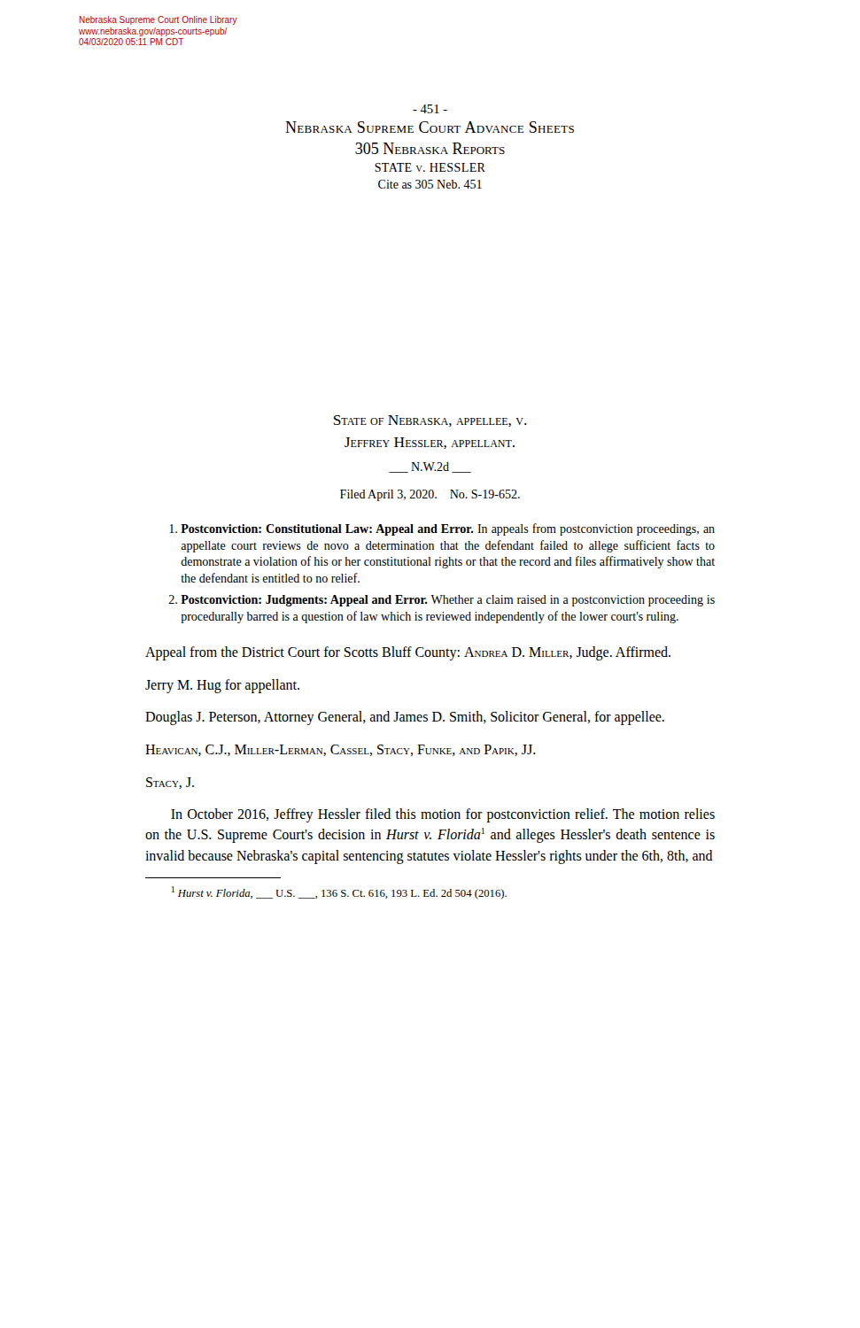Nebraska Supreme Court Online Library
www.nebraska.gov/apps-courts-epub/
04/03/2020 05:11 PM CDT
- 451 -
Nebraska Supreme Court Advance Sheets
305 Nebraska Reports
STATE v. HESSLER
Cite as 305 Neb. 451
State of Nebraska, appellee, v.
Jeffrey Hessler, appellant.
___ N.W.2d ___
Filed April 3, 2020. No. S-19-652.
Postconviction: Constitutional Law: Appeal and Error. In appeals from postconviction proceedings, an appellate court reviews de novo a determination that the defendant failed to allege sufficient facts to demonstrate a violation of his or her constitutional rights or that the record and files affirmatively show that the defendant is entitled to no relief.
Postconviction: Judgments: Appeal and Error. Whether a claim raised in a postconviction proceeding is procedurally barred is a question of law which is reviewed independently of the lower court's ruling.
Appeal from the District Court for Scotts Bluff County: Andrea D. Miller, Judge. Affirmed.
Jerry M. Hug for appellant.
Douglas J. Peterson, Attorney General, and James D. Smith, Solicitor General, for appellee.
Heavican, C.J., Miller-Lerman, Cassel, Stacy, Funke, and Papik, JJ.
Stacy, J.
In October 2016, Jeffrey Hessler filed this motion for postconviction relief. The motion relies on the U.S. Supreme Court's decision in Hurst v. Florida1 and alleges Hessler's death sentence is invalid because Nebraska's capital sentencing statutes violate Hessler's rights under the 6th, 8th, and
1 Hurst v. Florida, ___ U.S. ___, 136 S. Ct. 616, 193 L. Ed. 2d 504 (2016).